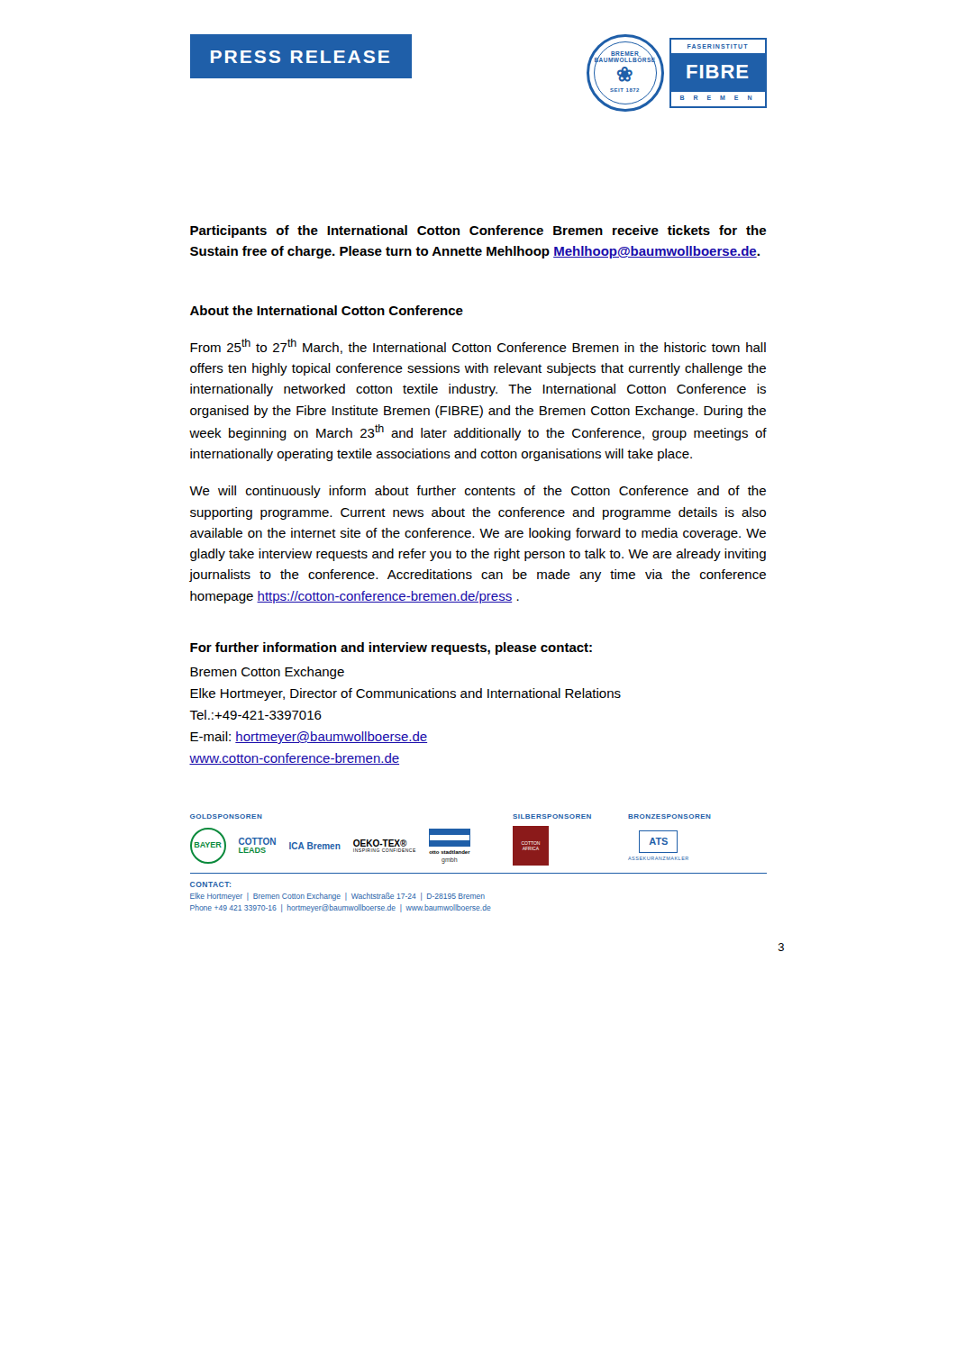PRESS RELEASE
BREMER
BAUMWOLLBÖRSE
❀
SEIT 1872
FASERINSTITUT
FIBRE
B R E M E N
Participants of the International Cotton Conference Bremen receive tickets for the Sustain free of charge. Please turn to Annette Mehlhoop Mehlhoop@baumwollboerse.de.
About the International Cotton Conference
From 25th to 27th March, the International Cotton Conference Bremen in the historic town hall offers ten highly topical conference sessions with relevant subjects that currently challenge the internationally networked cotton textile industry. The International Cotton Conference is organised by the Fibre Institute Bremen (FIBRE) and the Bremen Cotton Exchange. During the week beginning on March 23th and later additionally to the Conference, group meetings of internationally operating textile associations and cotton organisations will take place.
We will continuously inform about further contents of the Cotton Conference and of the supporting programme. Current news about the conference and programme details is also available on the internet site of the conference. We are looking forward to media coverage. We gladly take interview requests and refer you to the right person to talk to. We are already inviting journalists to the conference. Accreditations can be made any time via the conference homepage https://cotton-conference-bremen.de/press .
For further information and interview requests, please contact:
Bremen Cotton Exchange
Elke Hortmeyer, Director of Communications and International Relations
Tel.:+49-421-3397016
E-mail: hortmeyer@baumwollboerse.de
www.cotton-conference-bremen.de
GOLDSPONSOREN
SILBERSPONSOREN
BRONZESPONSOREN
BAYER
COTTONLEADS
ICA Bremen
OEKO-TEX®INSPIRING CONFIDENCE
otto stadtlander
gmbh
COTTON
AFRICA
ATS
ASSEKURANZMAKLER
CONTACT:
Elke Hortmeyer | Bremen Cotton Exchange | Wachtstraße 17-24 | D-28195 Bremen
Phone +49 421 33970-16 | hortmeyer@baumwollboerse.de | www.baumwollboerse.de
3